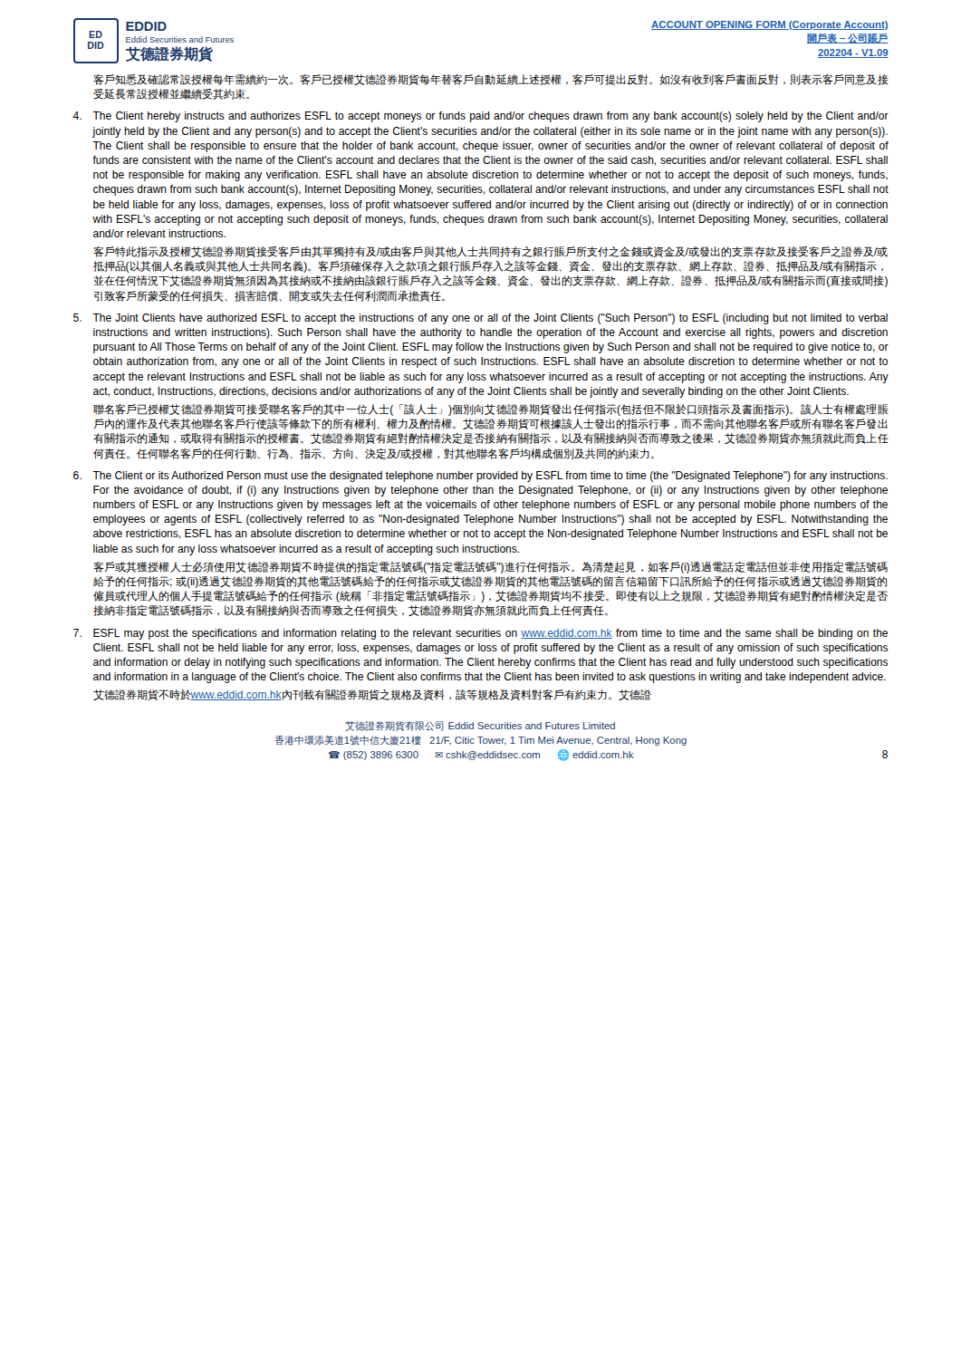ED
DID
EDDID
Eddid Securities and Futures
艾德證券期貨
ACCOUNT OPENING FORM (Corporate Account)
開戶表 – 公司賬戶
202204 - V1.09
客戶知悉及確認常設授權每年需續約一次。客戶已授權艾德證券期貨每年替客戶自動延續上述授權，客戶可提出反對。如沒有收到客戶書面反對，則表示客戶同意及接受延長常設授權並繼續受其約束。
4. The Client hereby instructs and authorizes ESFL to accept moneys or funds paid and/or cheques drawn from any bank account(s) solely held by the Client and/or jointly held by the Client and any person(s) and to accept the Client's securities and/or the collateral (either in its sole name or in the joint name with any person(s)). The Client shall be responsible to ensure that the holder of bank account, cheque issuer, owner of securities and/or the owner of relevant collateral of deposit of funds are consistent with the name of the Client's account and declares that the Client is the owner of the said cash, securities and/or relevant collateral. ESFL shall not be responsible for making any verification. ESFL shall have an absolute discretion to determine whether or not to accept the deposit of such moneys, funds, cheques drawn from such bank account(s), Internet Depositing Money, securities, collateral and/or relevant instructions, and under any circumstances ESFL shall not be held liable for any loss, damages, expenses, loss of profit whatsoever suffered and/or incurred by the Client arising out (directly or indirectly) of or in connection with ESFL's accepting or not accepting such deposit of moneys, funds, cheques drawn from such bank account(s), Internet Depositing Money, securities, collateral and/or relevant instructions.
客戶特此指示及授權艾德證券期貨接受客戶由其單獨持有及/或由客戶與其他人士共同持有之銀行賬戶所支付之金錢或資金及/或發出的支票存款及接受客戶之證券及/或抵押品(以其個人名義或與其他人士共同名義)。客戶須確保存入之款項之銀行賬戶存入之該等金錢、資金、發出的支票存款、網上存款、證券、抵押品及/或有關指示，並在任何情況下艾德證券期貨無須因為其接納或不接納由該銀行賬戶存入之該等金錢、資金、發出的支票存款、網上存款、證券、抵押品及/或有關指示而(直接或間接)引致客戶所蒙受的任何損失、損害賠償、開支或失去任何利潤而承擔責任。
5. The Joint Clients have authorized ESFL to accept the instructions of any one or all of the Joint Clients ("Such Person") to ESFL (including but not limited to verbal instructions and written instructions). Such Person shall have the authority to handle the operation of the Account and exercise all rights, powers and discretion pursuant to All Those Terms on behalf of any of the Joint Client. ESFL may follow the Instructions given by Such Person and shall not be required to give notice to, or obtain authorization from, any one or all of the Joint Clients in respect of such Instructions. ESFL shall have an absolute discretion to determine whether or not to accept the relevant Instructions and ESFL shall not be liable as such for any loss whatsoever incurred as a result of accepting or not accepting the instructions. Any act, conduct, Instructions, directions, decisions and/or authorizations of any of the Joint Clients shall be jointly and severally binding on the other Joint Clients.
聯名客戶已授權艾德證券期貨可接受聯名客戶的其中一位人士(「該人士」)個別向艾德證券期貨發出任何指示(包括但不限於口頭指示及書面指示)。該人士有權處理賬戶內的運作及代表其他聯名客戶行使該等條款下的所有權利、權力及酌情權。艾德證券期貨可根據該人士發出的指示行事，而不需向其他聯名客戶或所有聯名客戶發出有關指示的通知，或取得有關指示的授權書。艾德證券期貨有絕對酌情權決定是否接納有關指示，以及有關接納與否而導致之後果，艾德證券期貨亦無須就此而負上任何責任。任何聯名客戶的任何行動、行為、指示、方向、決定及/或授權，對其他聯名客戶均構成個別及共同的約束力。
6. The Client or its Authorized Person must use the designated telephone number provided by ESFL from time to time (the "Designated Telephone") for any instructions. For the avoidance of doubt, if (i) any Instructions given by telephone other than the Designated Telephone, or (ii) or any Instructions given by other telephone numbers of ESFL or any Instructions given by messages left at the voicemails of other telephone numbers of ESFL or any personal mobile phone numbers of the employees or agents of ESFL (collectively referred to as "Non-designated Telephone Number Instructions") shall not be accepted by ESFL. Notwithstanding the above restrictions, ESFL has an absolute discretion to determine whether or not to accept the Non-designated Telephone Number Instructions and ESFL shall not be liable as such for any loss whatsoever incurred as a result of accepting such instructions.
客戶或其獲授權人士必須使用艾德證券期貨不時提供的指定電話號碼("指定電話號碼")進行任何指示。為清楚起見，如客戶(i)透過電話定電話但並非使用指定電話號碼給予的任何指示; 或(ii)透過艾德證券期貨的其他電話號碼給予的任何指示或艾德證券期貨的其他電話號碼的留言信箱留下口訊所給予的任何指示或透過艾德證券期貨的僱員或代理人的個人手提電話號碼給予的任何指示 (統稱「非指定電話號碼指示」)，艾德證券期貨均不接受。即使有以上之規限，艾德證券期貨有絕對酌情權決定是否接納非指定電話號碼指示，以及有關接納與否而導致之任何損失，艾德證券期貨亦無須就此而負上任何責任。
7. ESFL may post the specifications and information relating to the relevant securities on www.eddid.com.hk from time to time and the same shall be binding on the Client. ESFL shall not be held liable for any error, loss, expenses, damages or loss of profit suffered by the Client as a result of any omission of such specifications and information or delay in notifying such specifications and information. The Client hereby confirms that the Client has read and fully understood such specifications and information in a language of the Client's choice. The Client also confirms that the Client has been invited to ask questions in writing and take independent advice.
艾德證券期貨不時於www.eddid.com.hk內刊載有關證券期貨之規格及資料，該等規格及資料對客戶有約束力。艾德證
艾德證券期貨有限公司 Eddid Securities and Futures Limited
香港中環添美道1號中信大廈21樓 21/F, Citic Tower, 1 Tim Mei Avenue, Central, Hong Kong
☎ (852) 3896 6300 ✉ cshk@eddidsec.com 🌐 eddid.com.hk
8